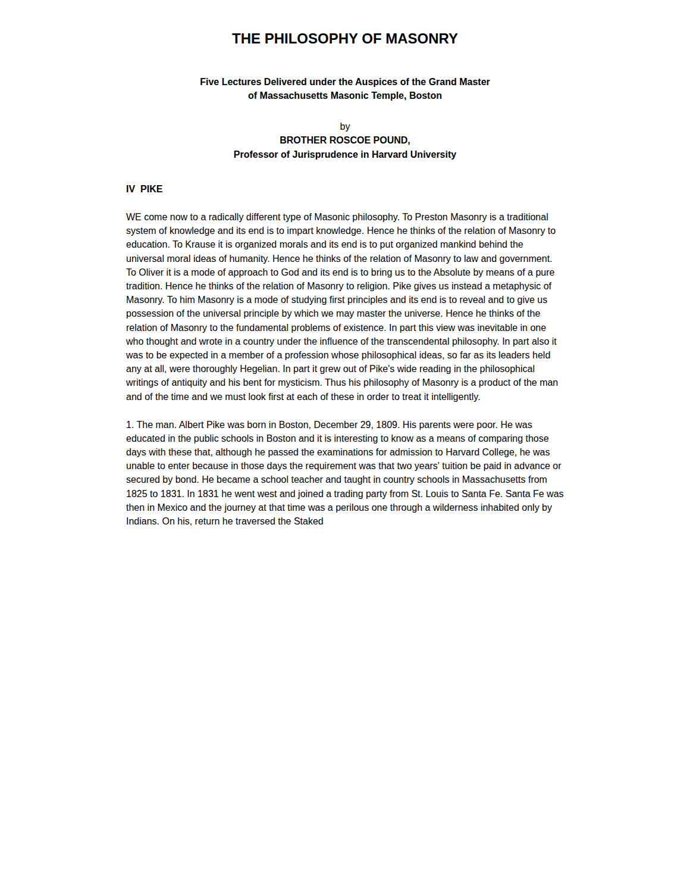THE PHILOSOPHY OF MASONRY
Five Lectures Delivered under the Auspices of the Grand Master
of Massachusetts Masonic Temple, Boston
by
BROTHER ROSCOE POUND,
Professor of Jurisprudence in Harvard University
IV PIKE
WE come now to a radically different type of Masonic philosophy. To Preston Masonry is a traditional system of knowledge and its end is to impart knowledge. Hence he thinks of the relation of Masonry to education. To Krause it is organized morals and its end is to put organized mankind behind the universal moral ideas of humanity. Hence he thinks of the relation of Masonry to law and government. To Oliver it is a mode of approach to God and its end is to bring us to the Absolute by means of a pure tradition. Hence he thinks of the relation of Masonry to religion. Pike gives us instead a metaphysic of Masonry. To him Masonry is a mode of studying first principles and its end is to reveal and to give us possession of the universal principle by which we may master the universe. Hence he thinks of the relation of Masonry to the fundamental problems of existence. In part this view was inevitable in one who thought and wrote in a country under the influence of the transcendental philosophy. In part also it was to be expected in a member of a profession whose philosophical ideas, so far as its leaders held any at all, were thoroughly Hegelian. In part it grew out of Pike's wide reading in the philosophical writings of antiquity and his bent for mysticism. Thus his philosophy of Masonry is a product of the man and of the time and we must look first at each of these in order to treat it intelligently.
1. The man. Albert Pike was born in Boston, December 29, 1809. His parents were poor. He was educated in the public schools in Boston and it is interesting to know as a means of comparing those days with these that, although he passed the examinations for admission to Harvard College, he was unable to enter because in those days the requirement was that two years' tuition be paid in advance or secured by bond. He became a school teacher and taught in country schools in Massachusetts from 1825 to 1831. In 1831 he went west and joined a trading party from St. Louis to Santa Fe. Santa Fe was then in Mexico and the journey at that time was a perilous one through a wilderness inhabited only by Indians. On his, return he traversed the Staked